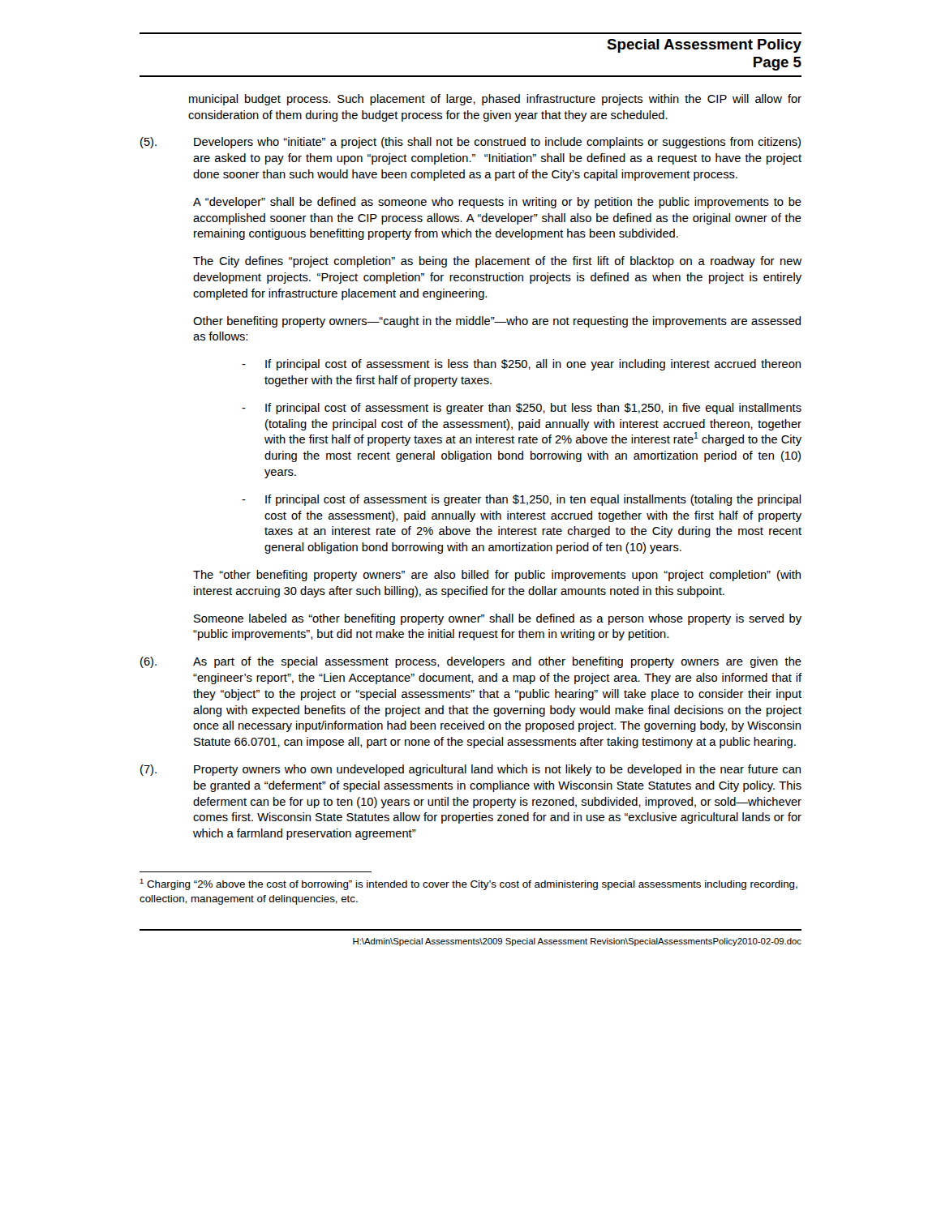Special Assessment Policy
Page 5
municipal budget process. Such placement of large, phased infrastructure projects within the CIP will allow for consideration of them during the budget process for the given year that they are scheduled.
(5).
Developers who “initiate” a project (this shall not be construed to include complaints or suggestions from citizens) are asked to pay for them upon “project completion.” “Initiation” shall be defined as a request to have the project done sooner than such would have been completed as a part of the City’s capital improvement process.
A “developer” shall be defined as someone who requests in writing or by petition the public improvements to be accomplished sooner than the CIP process allows. A “developer” shall also be defined as the original owner of the remaining contiguous benefitting property from which the development has been subdivided.
The City defines “project completion” as being the placement of the first lift of blacktop on a roadway for new development projects. “Project completion” for reconstruction projects is defined as when the project is entirely completed for infrastructure placement and engineering.
Other benefiting property owners—“caught in the middle”—who are not requesting the improvements are assessed as follows:
If principal cost of assessment is less than $250, all in one year including interest accrued thereon together with the first half of property taxes.
If principal cost of assessment is greater than $250, but less than $1,250, in five equal installments (totaling the principal cost of the assessment), paid annually with interest accrued thereon, together with the first half of property taxes at an interest rate of 2% above the interest rate1 charged to the City during the most recent general obligation bond borrowing with an amortization period of ten (10) years.
If principal cost of assessment is greater than $1,250, in ten equal installments (totaling the principal cost of the assessment), paid annually with interest accrued together with the first half of property taxes at an interest rate of 2% above the interest rate charged to the City during the most recent general obligation bond borrowing with an amortization period of ten (10) years.
The “other benefiting property owners” are also billed for public improvements upon “project completion” (with interest accruing 30 days after such billing), as specified for the dollar amounts noted in this subpoint.
Someone labeled as “other benefiting property owner” shall be defined as a person whose property is served by “public improvements”, but did not make the initial request for them in writing or by petition.
(6).
As part of the special assessment process, developers and other benefiting property owners are given the “engineer’s report”, the “Lien Acceptance” document, and a map of the project area. They are also informed that if they “object” to the project or “special assessments” that a “public hearing” will take place to consider their input along with expected benefits of the project and that the governing body would make final decisions on the project once all necessary input/information had been received on the proposed project. The governing body, by Wisconsin Statute 66.0701, can impose all, part or none of the special assessments after taking testimony at a public hearing.
(7).
Property owners who own undeveloped agricultural land which is not likely to be developed in the near future can be granted a “deferment” of special assessments in compliance with Wisconsin State Statutes and City policy. This deferment can be for up to ten (10) years or until the property is rezoned, subdivided, improved, or sold—whichever comes first. Wisconsin State Statutes allow for properties zoned for and in use as “exclusive agricultural lands or for which a farmland preservation agreement”
1 Charging “2% above the cost of borrowing” is intended to cover the City’s cost of administering special assessments including recording, collection, management of delinquencies, etc.
H:\Admin\Special Assessments\2009 Special Assessment Revision\SpecialAssessmentsPolicy2010-02-09.doc